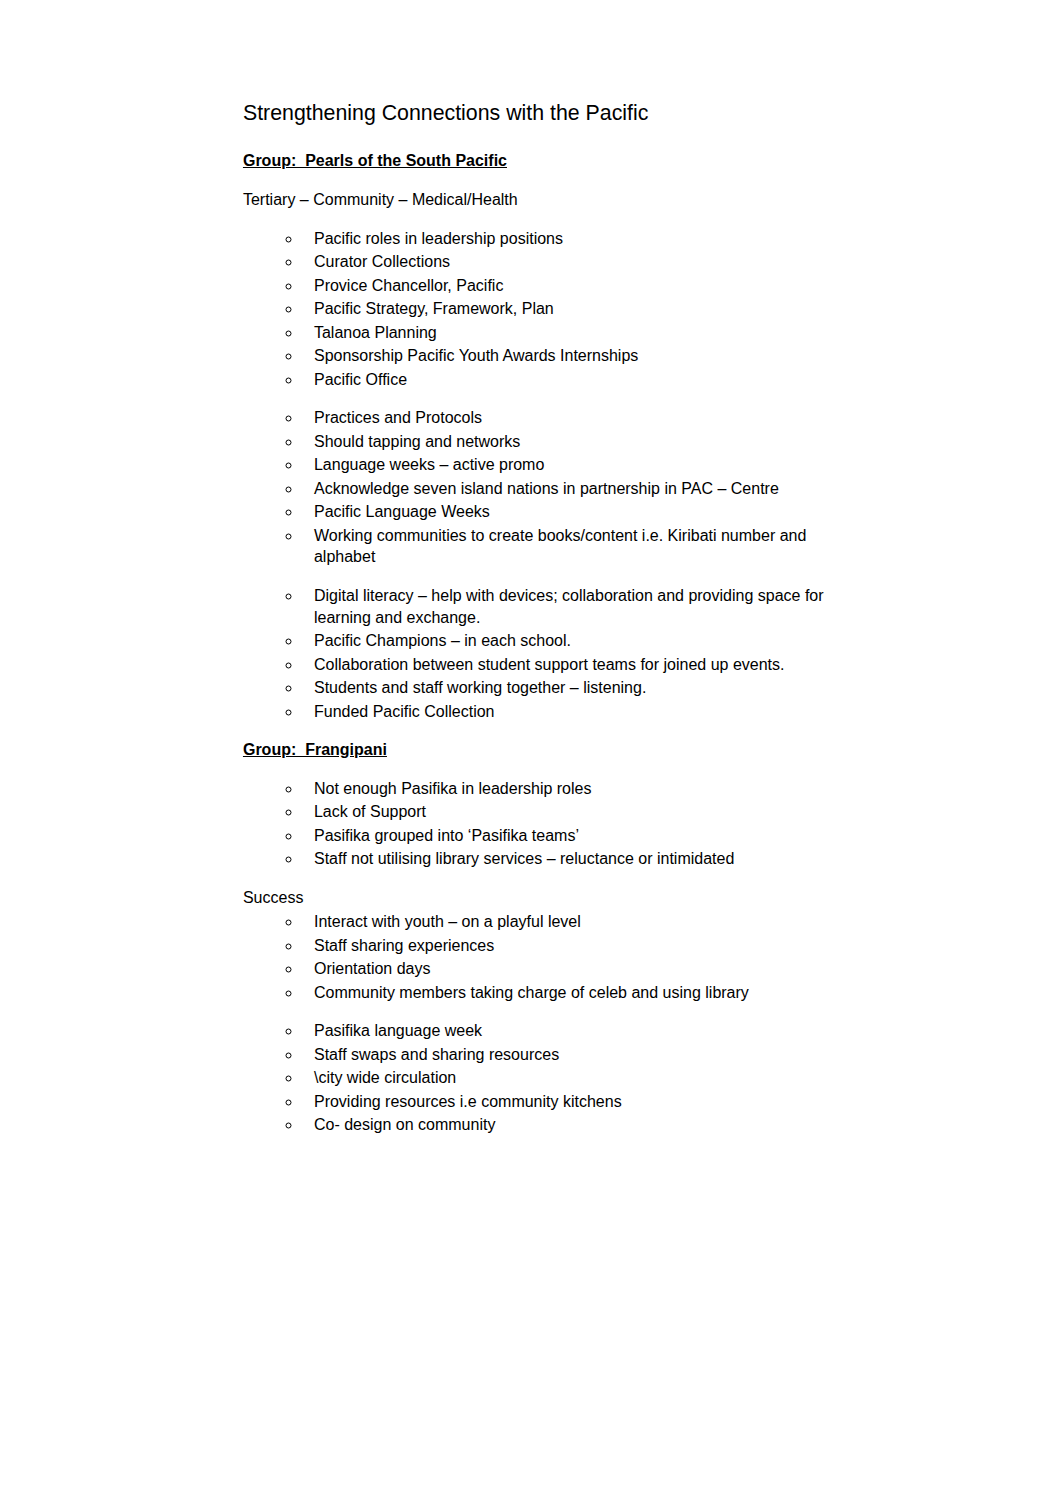Strengthening Connections with the Pacific
Group: Pearls of the South Pacific
Tertiary – Community – Medical/Health
Pacific roles in leadership positions
Curator Collections
Provice Chancellor, Pacific
Pacific Strategy, Framework, Plan
Talanoa Planning
Sponsorship Pacific Youth Awards Internships
Pacific Office
Practices and Protocols
Should tapping and networks
Language weeks – active promo
Acknowledge seven island nations in partnership in PAC – Centre
Pacific Language Weeks
Working communities to create books/content i.e. Kiribati number and alphabet
Digital literacy – help with devices; collaboration and providing space for learning and exchange.
Pacific Champions – in each school.
Collaboration between student support teams for joined up events.
Students and staff working together – listening.
Funded Pacific Collection
Group: Frangipani
Not enough Pasifika in leadership roles
Lack of Support
Pasifika grouped into ‘Pasifika teams’
Staff not utilising library services – reluctance or intimidated
Success
Interact with youth – on a playful level
Staff sharing experiences
Orientation days
Community members taking charge of celeb and using library
Pasifika language week
Staff swaps and sharing resources
\city wide circulation
Providing resources i.e community kitchens
Co- design on community